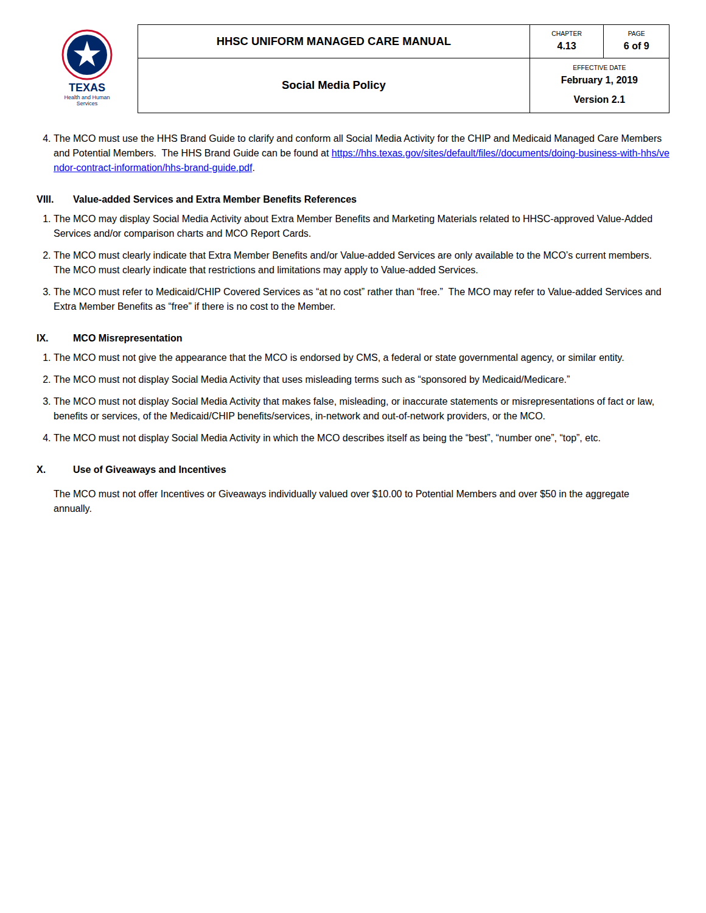| | HHSC UNIFORM MANAGED CARE MANUAL | CHAPTER 4.13 | PAGE 6 of 9 |
| Social Media Policy | EFFECTIVE DATE February 1, 2019 Version 2.1 |
The MCO must use the HHS Brand Guide to clarify and conform all Social Media Activity for the CHIP and Medicaid Managed Care Members and Potential Members. The HHS Brand Guide can be found at https://hhs.texas.gov/sites/default/files//documents/doing-business-with-hhs/vendor-contract-information/hhs-brand-guide.pdf.
VIII. Value-added Services and Extra Member Benefits References
The MCO may display Social Media Activity about Extra Member Benefits and Marketing Materials related to HHSC-approved Value-Added Services and/or comparison charts and MCO Report Cards.
The MCO must clearly indicate that Extra Member Benefits and/or Value-added Services are only available to the MCO’s current members. The MCO must clearly indicate that restrictions and limitations may apply to Value-added Services.
The MCO must refer to Medicaid/CHIP Covered Services as “at no cost” rather than “free.” The MCO may refer to Value-added Services and Extra Member Benefits as “free” if there is no cost to the Member.
IX. MCO Misrepresentation
The MCO must not give the appearance that the MCO is endorsed by CMS, a federal or state governmental agency, or similar entity.
The MCO must not display Social Media Activity that uses misleading terms such as “sponsored by Medicaid/Medicare.”
The MCO must not display Social Media Activity that makes false, misleading, or inaccurate statements or misrepresentations of fact or law, benefits or services, of the Medicaid/CHIP benefits/services, in-network and out-of-network providers, or the MCO.
The MCO must not display Social Media Activity in which the MCO describes itself as being the “best”, “number one”, “top”, etc.
X. Use of Giveaways and Incentives
The MCO must not offer Incentives or Giveaways individually valued over $10.00 to Potential Members and over $50 in the aggregate annually.